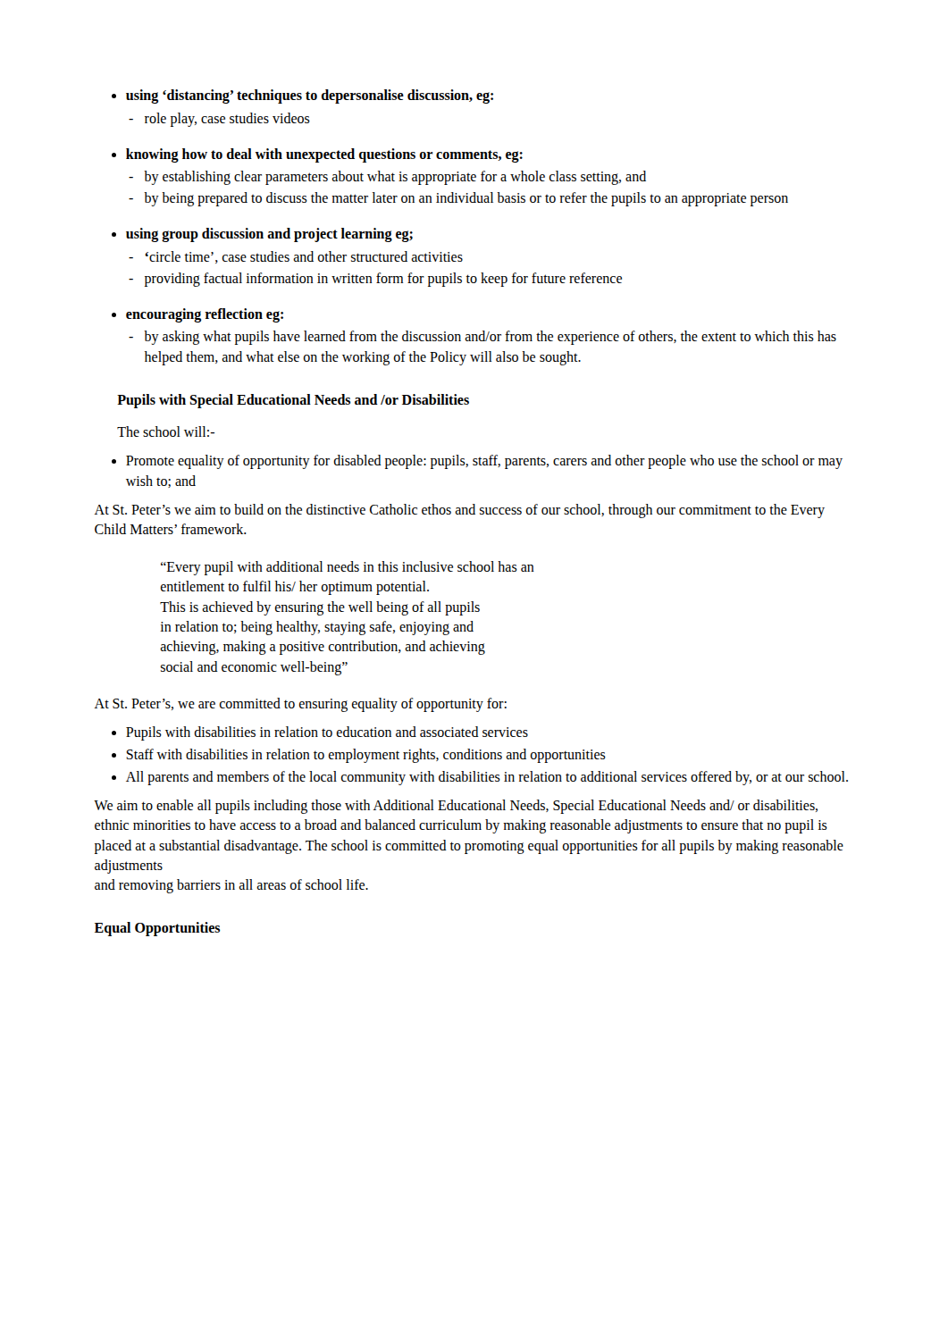using ‘distancing’ techniques to depersonalise discussion, eg:
role play, case studies videos
knowing how to deal with unexpected questions or comments, eg:
by establishing clear parameters about what is appropriate for a whole class setting, and
by being prepared to discuss the matter later on an individual basis or to refer the pupils to an appropriate person
using group discussion and project learning eg;
‘circle time’, case studies and other structured activities
providing factual information in written form for pupils to keep for future reference
encouraging reflection eg:
by asking what pupils have learned from the discussion and/or from the experience of others, the extent to which this has helped them, and what else on the working of the Policy will also be sought.
Pupils with Special Educational Needs and /or Disabilities
The school will:-
Promote equality of opportunity for disabled people: pupils, staff, parents, carers and other people who use the school or may wish to; and
At St. Peter’s we aim to build on the distinctive Catholic ethos and success of our school, through our commitment to the Every Child Matters’ framework.
“Every pupil with additional needs in this inclusive school has an
entitlement to fulfil his/ her optimum potential.
This is achieved by ensuring the well being of all pupils
in relation to; being healthy, staying safe, enjoying and
achieving, making a positive contribution, and achieving
social and economic well-being”
At St. Peter’s, we are committed to ensuring equality of opportunity for:
Pupils with disabilities in relation to education and associated services
Staff with disabilities in relation to employment rights, conditions and opportunities
All parents and members of the local community with disabilities in relation to additional services offered by, or at our school.
We aim to enable all pupils including those with Additional Educational Needs, Special Educational Needs and/ or disabilities, ethnic minorities to have access to a broad and balanced curriculum by making reasonable adjustments to ensure that no pupil is placed at a substantial disadvantage. The school is committed to promoting equal opportunities for all pupils by making reasonable adjustments
and removing barriers in all areas of school life.
Equal Opportunities